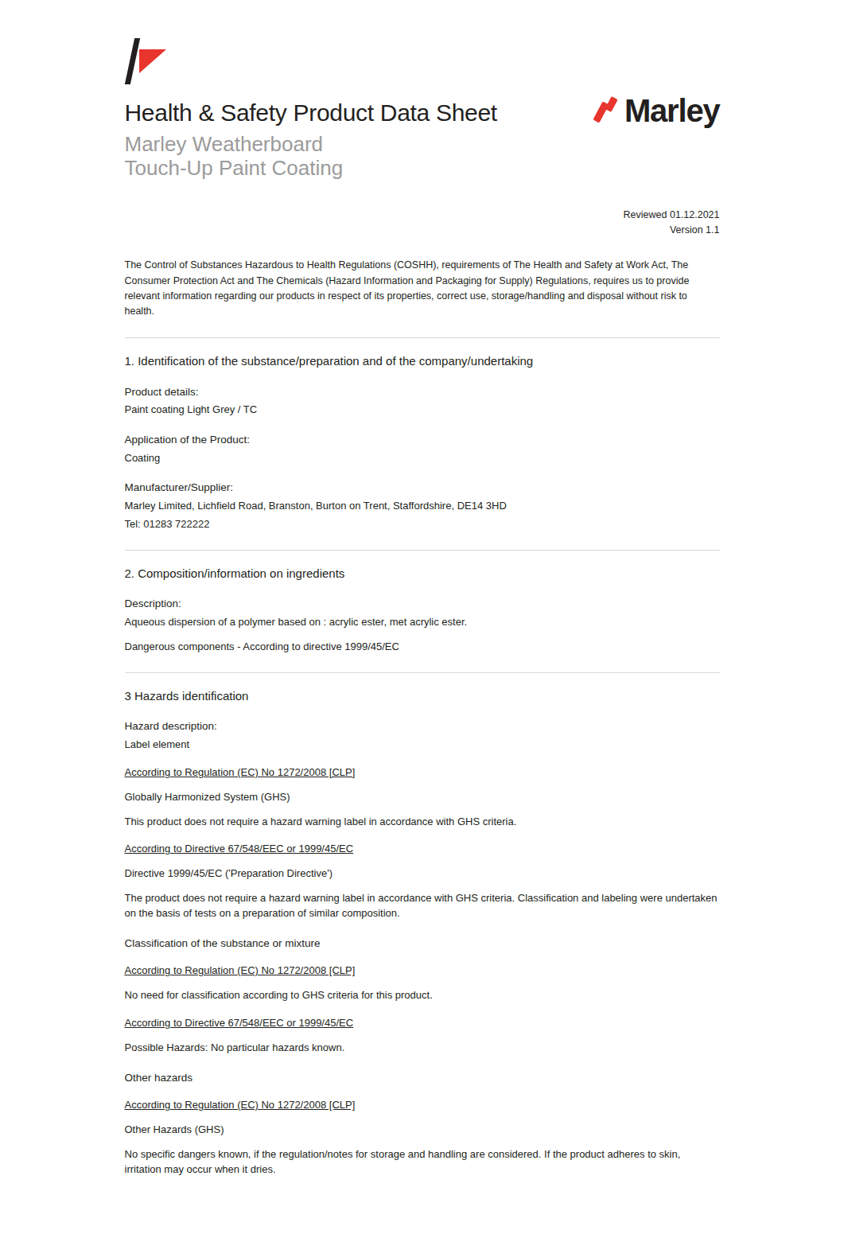Health & Safety Product Data Sheet
Marley Weatherboard
Touch-Up Paint Coating
Marley
Reviewed 01.12.2021
Version 1.1
The Control of Substances Hazardous to Health Regulations (COSHH), requirements of The Health and Safety at Work Act, The Consumer Protection Act and The Chemicals (Hazard Information and Packaging for Supply) Regulations, requires us to provide relevant information regarding our products in respect of its properties, correct use, storage/handling and disposal without risk to health.
1. Identification of the substance/preparation and of the company/undertaking
Product details:
Paint coating Light Grey / TC
Application of the Product:
Coating
Manufacturer/Supplier:
Marley Limited, Lichfield Road, Branston, Burton on Trent, Staffordshire, DE14 3HD
Tel: 01283 722222
2. Composition/information on ingredients
Description:
Aqueous dispersion of a polymer based on : acrylic ester, met acrylic ester.
Dangerous components - According to directive 1999/45/EC
3 Hazards identification
Hazard description:
Label element
According to Regulation (EC) No 1272/2008 [CLP]
Globally Harmonized System (GHS)
This product does not require a hazard warning label in accordance with GHS criteria.
According to Directive 67/548/EEC or 1999/45/EC
Directive 1999/45/EC ('Preparation Directive')
The product does not require a hazard warning label in accordance with GHS criteria. Classification and labeling were undertaken on the basis of tests on a preparation of similar composition.
Classification of the substance or mixture
According to Regulation (EC) No 1272/2008 [CLP]
No need for classification according to GHS criteria for this product.
According to Directive 67/548/EEC or 1999/45/EC
Possible Hazards: No particular hazards known.
Other hazards
According to Regulation (EC) No 1272/2008 [CLP]
Other Hazards (GHS)
No specific dangers known, if the regulation/notes for storage and handling are considered. If the product adheres to skin, irritation may occur when it dries.